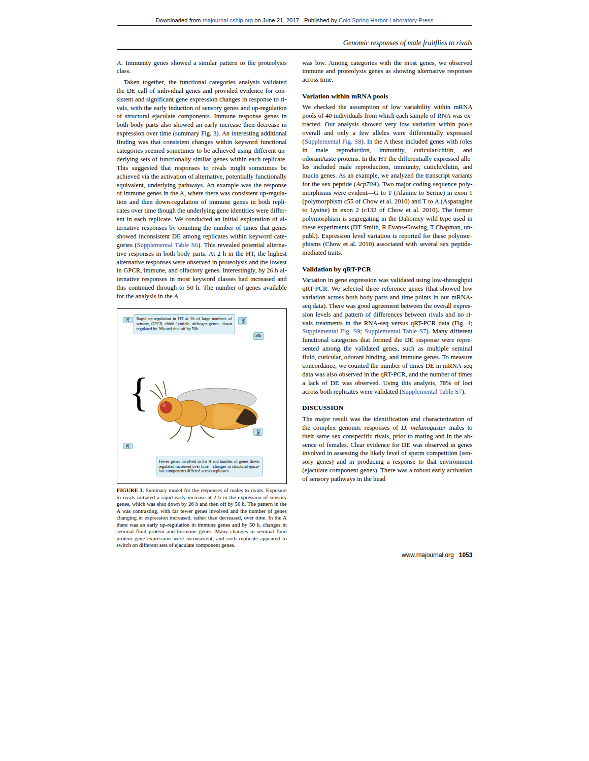Downloaded from rnajournal.cshlp.org on June 21, 2017 - Published by Cold Spring Harbor Laboratory Press
Genomic responses of male fruitflies to rivals
A. Immunity genes showed a similar pattern to the proteolysis class.
Taken together, the functional categories analysis validated the DE call of individual genes and provided evidence for consistent and significant gene expression changes in response to rivals, with the early induction of sensory genes and up-regulation of structural ejaculate components. Immune response genes in both body parts also showed an early increase then decrease in expression over time (summary Fig. 3). An interesting additional finding was that consistent changes within keyword functional categories seemed sometimes to be achieved using different underlying sets of functionally similar genes within each replicate. This suggested that responses to rivals might sometimes be achieved via the activation of alternative, potentially functionally equivalent, underlying pathways. An example was the response of immune genes in the A, where there was consistent up-regulation and then down-regulation of immune genes in both replicates over time though the underlying gene identities were different in each replicate. We conducted an initial exploration of alternative responses by counting the number of times that genes showed inconsistent DE among replicates within keyword categories (Supplemental Table S6). This revealed potential alternative responses in both body parts. At 2 h in the HT, the highest alternative responses were observed in proteolysis and the lowest in GPCR, immune, and olfactory genes. Interestingly, by 26 h alternative responses in most keyword classes had increased and this continued through to 50 h. The number of genes available for the analysis in the A
Rapid up-regulation in HT at 2h of large numbers of sensory, GPCR, chitin / cuticle, trichogen genes - down regulated by 26h and shut off by 50h
2h
26h
50h
{
2h
50h
Fewer genes involved in the A and number of genes down regulated increased over time – changes in structural ejaculate components differed across replicates
FIGURE 3. Summary model for the responses of males to rivals. Exposure to rivals initiated a rapid early increase at 2 h in the expression of sensory genes, which was shut down by 26 h and then off by 50 h. The pattern in the A was contrasting, with far fewer genes involved and the number of genes changing in expression increased, rather than decreased, over time. In the A there was an early up-regulation in immune genes and by 50 h, changes in seminal fluid protein and hormone genes. Many changes in seminal fluid protein gene expression were inconsistent, and each replicate appeared to switch on different sets of ejaculate component genes.
was low. Among categories with the most genes, we observed immune and proteolysis genes as showing alternative responses across time.
Variation within mRNA pools
We checked the assumption of low variability within mRNA pools of 40 individuals from which each sample of RNA was extracted. Our analysis showed very low variation within pools overall and only a few alleles were differentially expressed (Supplemental Fig. S8). In the A these included genes with roles in male reproduction, immunity, cuticular/chitin, and odorant/taste proteins. In the HT the differentially expressed alleles included male reproduction, immunity, cuticle/chitin, and mucin genes. As an example, we analyzed the transcript variants for the sex peptide (Acp70A). Two major coding sequence polymorphisms were evident—G to T (Alanine to Serine) in exon 1 (polymorphism c55 of Chow et al. 2010) and T to A (Asparagine to Lysine) in exon 2 (c132 of Chow et al. 2010). The former polymorphism is segregating in the Dahomey wild type used in these experiments (DT Smith, R Evans-Gowing, T Chapman, unpubl.). Expression level variation is reported for these polymorphisms (Chow et al. 2010) associated with several sex peptide-mediated traits.
Validation by qRT-PCR
Variation in gene expression was validated using low-throughput qRT-PCR. We selected three reference genes (that showed low variation across both body parts and time points in our mRNA-seq data). There was good agreement between the overall expression levels and pattern of differences between rivals and no rivals treatments in the RNA-seq versus qRT-PCR data (Fig. 4; Supplemental Fig. S9; Supplemental Table S7). Many different functional categories that formed the DE response were represented among the validated genes, such as multiple seminal fluid, cuticular, odorant binding, and immune genes. To measure concordance, we counted the number of times DE in mRNA-seq data was also observed in the qRT-PCR, and the number of times a lack of DE was observed. Using this analysis, 78% of loci across both replicates were validated (Supplemental Table S7).
DISCUSSION
The major result was the identification and characterization of the complex genomic responses of D. melanogaster males to their same sex conspecific rivals, prior to mating and in the absence of females. Clear evidence for DE was observed in genes involved in assessing the likely level of sperm competition (sensory genes) and in producing a response to that environment (ejaculate component genes). There was a robust early activation of sensory pathways in the head
www.rnajournal.org 1053